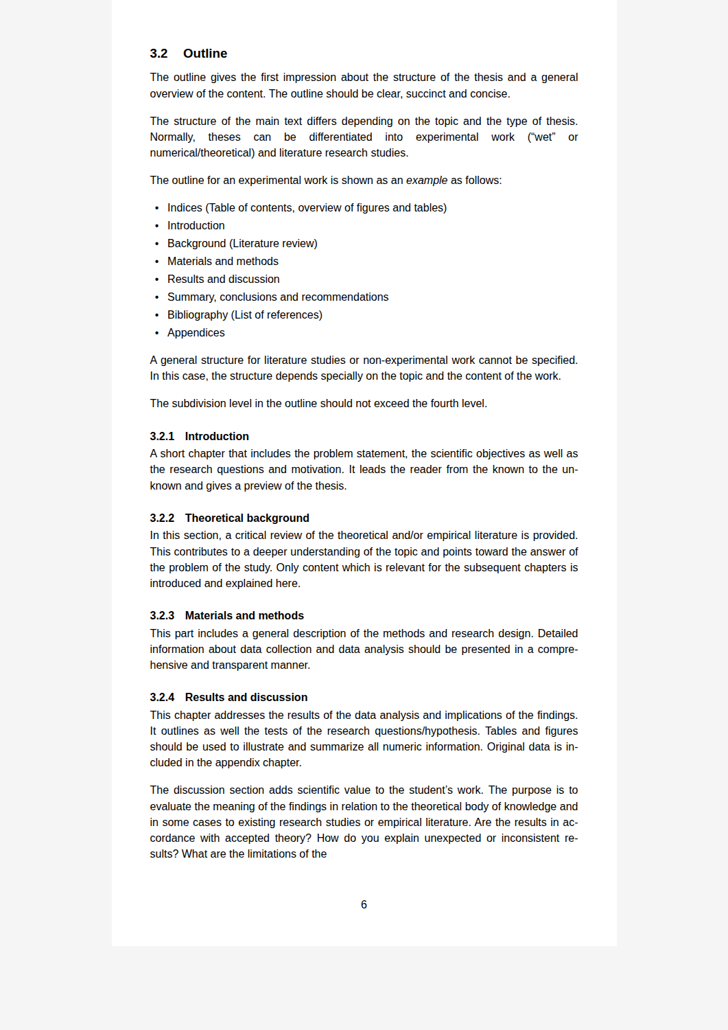3.2 Outline
The outline gives the first impression about the structure of the thesis and a general overview of the content. The outline should be clear, succinct and concise.
The structure of the main text differs depending on the topic and the type of thesis. Normally, theses can be differentiated into experimental work (“wet” or numerical/theoretical) and literature research studies.
The outline for an experimental work is shown as an example as follows:
Indices (Table of contents, overview of figures and tables)
Introduction
Background (Literature review)
Materials and methods
Results and discussion
Summary, conclusions and recommendations
Bibliography (List of references)
Appendices
A general structure for literature studies or non-experimental work cannot be specified. In this case, the structure depends specially on the topic and the content of the work.
The subdivision level in the outline should not exceed the fourth level.
3.2.1 Introduction
A short chapter that includes the problem statement, the scientific objectives as well as the research questions and motivation. It leads the reader from the known to the unknown and gives a preview of the thesis.
3.2.2 Theoretical background
In this section, a critical review of the theoretical and/or empirical literature is provided. This contributes to a deeper understanding of the topic and points toward the answer of the problem of the study. Only content which is relevant for the subsequent chapters is introduced and explained here.
3.2.3 Materials and methods
This part includes a general description of the methods and research design. Detailed information about data collection and data analysis should be presented in a comprehensive and transparent manner.
3.2.4 Results and discussion
This chapter addresses the results of the data analysis and implications of the findings. It outlines as well the tests of the research questions/hypothesis. Tables and figures should be used to illustrate and summarize all numeric information. Original data is included in the appendix chapter.
The discussion section adds scientific value to the student’s work. The purpose is to evaluate the meaning of the findings in relation to the theoretical body of knowledge and in some cases to existing research studies or empirical literature. Are the results in accordance with accepted theory? How do you explain unexpected or inconsistent results? What are the limitations of the
6